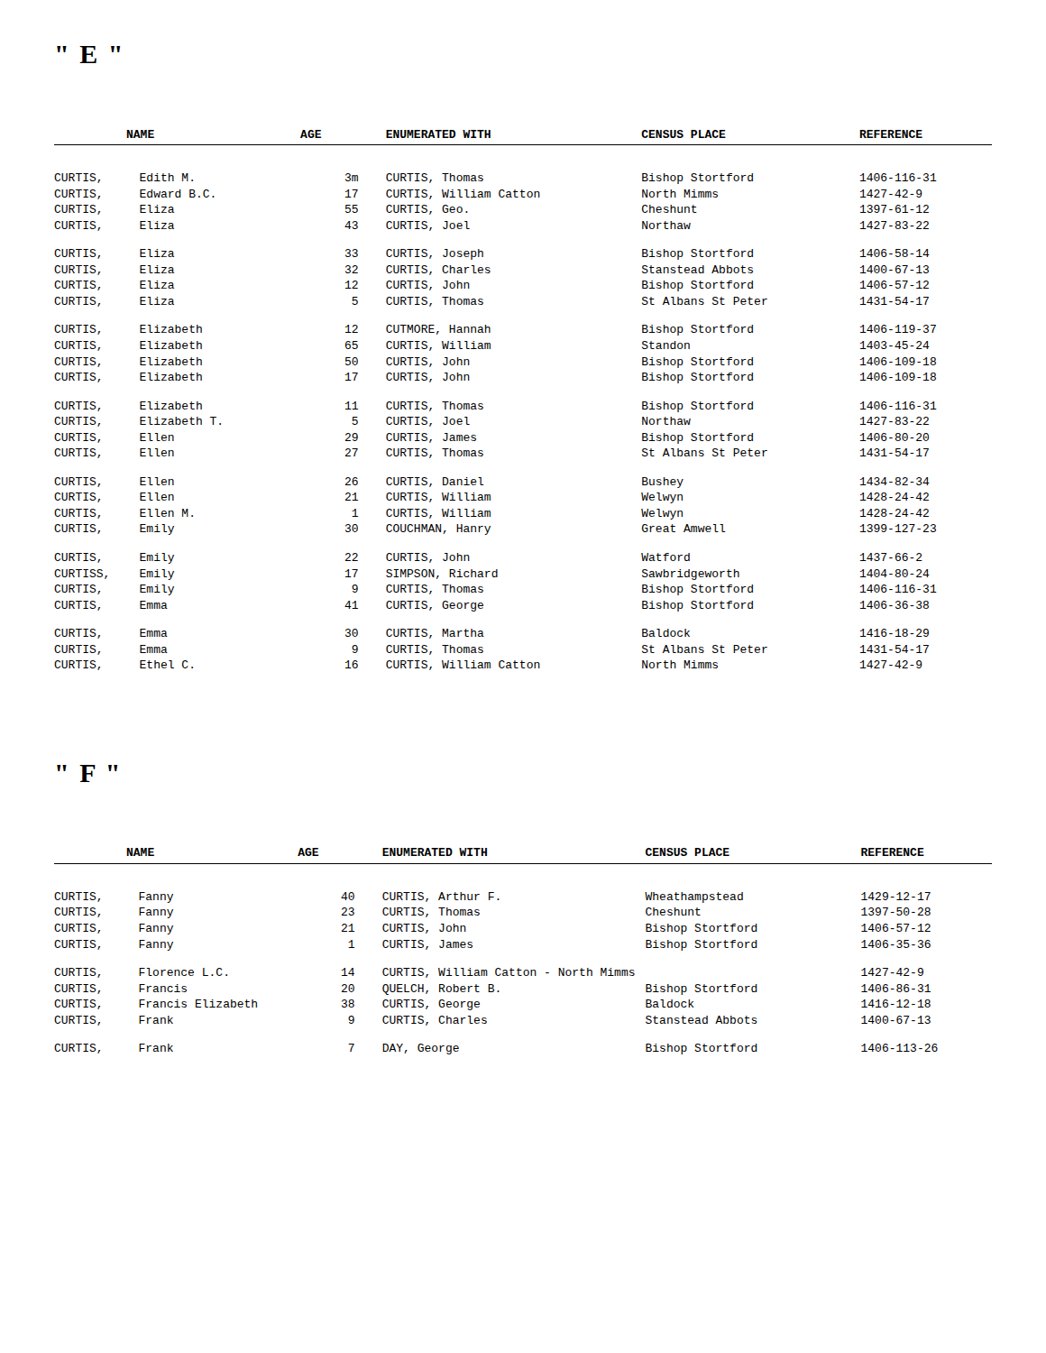" E "
| NAME | AGE | ENUMERATED WITH | CENSUS PLACE | REFERENCE |
| --- | --- | --- | --- | --- |
| CURTIS, | Edith M. | 3m | CURTIS, Thomas | Bishop Stortford | 1406-116-31 |
| CURTIS, | Edward B.C. | 17 | CURTIS, William Catton | North Mimms | 1427-42-9 |
| CURTIS, | Eliza | 55 | CURTIS, Geo. | Cheshunt | 1397-61-12 |
| CURTIS, | Eliza | 43 | CURTIS, Joel | Northaw | 1427-83-22 |
| CURTIS, | Eliza | 33 | CURTIS, Joseph | Bishop Stortford | 1406-58-14 |
| CURTIS, | Eliza | 32 | CURTIS, Charles | Stanstead Abbots | 1400-67-13 |
| CURTIS, | Eliza | 12 | CURTIS, John | Bishop Stortford | 1406-57-12 |
| CURTIS, | Eliza | 5 | CURTIS, Thomas | St Albans St Peter | 1431-54-17 |
| CURTIS, | Elizabeth | 12 | CUTMORE, Hannah | Bishop Stortford | 1406-119-37 |
| CURTIS, | Elizabeth | 65 | CURTIS, William | Standon | 1403-45-24 |
| CURTIS, | Elizabeth | 50 | CURTIS, John | Bishop Stortford | 1406-109-18 |
| CURTIS, | Elizabeth | 17 | CURTIS, John | Bishop Stortford | 1406-109-18 |
| CURTIS, | Elizabeth | 11 | CURTIS, Thomas | Bishop Stortford | 1406-116-31 |
| CURTIS, | Elizabeth T. | 5 | CURTIS, Joel | Northaw | 1427-83-22 |
| CURTIS, | Ellen | 29 | CURTIS, James | Bishop Stortford | 1406-80-20 |
| CURTIS, | Ellen | 27 | CURTIS, Thomas | St Albans St Peter | 1431-54-17 |
| CURTIS, | Ellen | 26 | CURTIS, Daniel | Bushey | 1434-82-34 |
| CURTIS, | Ellen | 21 | CURTIS, William | Welwyn | 1428-24-42 |
| CURTIS, | Ellen M. | 1 | CURTIS, William | Welwyn | 1428-24-42 |
| CURTIS, | Emily | 30 | COUCHMAN, Hanry | Great Amwell | 1399-127-23 |
| CURTIS, | Emily | 22 | CURTIS, John | Watford | 1437-66-2 |
| CURTISS, | Emily | 17 | SIMPSON, Richard | Sawbridgeworth | 1404-80-24 |
| CURTIS, | Emily | 9 | CURTIS, Thomas | Bishop Stortford | 1406-116-31 |
| CURTIS, | Emma | 41 | CURTIS, George | Bishop Stortford | 1406-36-38 |
| CURTIS, | Emma | 30 | CURTIS, Martha | Baldock | 1416-18-29 |
| CURTIS, | Emma | 9 | CURTIS, Thomas | St Albans St Peter | 1431-54-17 |
| CURTIS, | Ethel C. | 16 | CURTIS, William Catton | North Mimms | 1427-42-9 |
" F "
| NAME | AGE | ENUMERATED WITH | CENSUS PLACE | REFERENCE |
| --- | --- | --- | --- | --- |
| CURTIS, | Fanny | 40 | CURTIS, Arthur F. | Wheathampstead | 1429-12-17 |
| CURTIS, | Fanny | 23 | CURTIS, Thomas | Cheshunt | 1397-50-28 |
| CURTIS, | Fanny | 21 | CURTIS, John | Bishop Stortford | 1406-57-12 |
| CURTIS, | Fanny | 1 | CURTIS, James | Bishop Stortford | 1406-35-36 |
| CURTIS, | Florence L.C. | 14 | CURTIS, William Catton - North Mimms | | 1427-42-9 |
| CURTIS, | Francis | 20 | QUELCH, Robert B. | Bishop Stortford | 1406-86-31 |
| CURTIS, | Francis Elizabeth | 38 | CURTIS, George | Baldock | 1416-12-18 |
| CURTIS, | Frank | 9 | CURTIS, Charles | Stanstead Abbots | 1400-67-13 |
| CURTIS, | Frank | 7 | DAY, George | Bishop Stortford | 1406-113-26 |